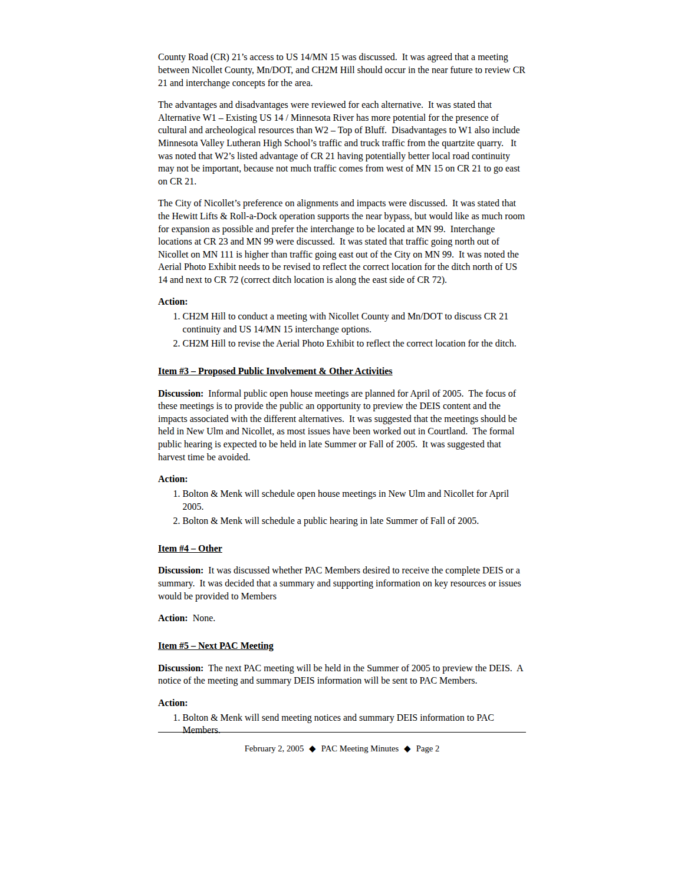County Road (CR) 21’s access to US 14/MN 15 was discussed. It was agreed that a meeting between Nicollet County, Mn/DOT, and CH2M Hill should occur in the near future to review CR 21 and interchange concepts for the area.
The advantages and disadvantages were reviewed for each alternative. It was stated that Alternative W1 – Existing US 14 / Minnesota River has more potential for the presence of cultural and archeological resources than W2 – Top of Bluff. Disadvantages to W1 also include Minnesota Valley Lutheran High School’s traffic and truck traffic from the quartzite quarry. It was noted that W2’s listed advantage of CR 21 having potentially better local road continuity may not be important, because not much traffic comes from west of MN 15 on CR 21 to go east on CR 21.
The City of Nicollet’s preference on alignments and impacts were discussed. It was stated that the Hewitt Lifts & Roll-a-Dock operation supports the near bypass, but would like as much room for expansion as possible and prefer the interchange to be located at MN 99. Interchange locations at CR 23 and MN 99 were discussed. It was stated that traffic going north out of Nicollet on MN 111 is higher than traffic going east out of the City on MN 99. It was noted the Aerial Photo Exhibit needs to be revised to reflect the correct location for the ditch north of US 14 and next to CR 72 (correct ditch location is along the east side of CR 72).
Action:
CH2M Hill to conduct a meeting with Nicollet County and Mn/DOT to discuss CR 21 continuity and US 14/MN 15 interchange options.
CH2M Hill to revise the Aerial Photo Exhibit to reflect the correct location for the ditch.
Item #3 – Proposed Public Involvement & Other Activities
Discussion: Informal public open house meetings are planned for April of 2005. The focus of these meetings is to provide the public an opportunity to preview the DEIS content and the impacts associated with the different alternatives. It was suggested that the meetings should be held in New Ulm and Nicollet, as most issues have been worked out in Courtland. The formal public hearing is expected to be held in late Summer or Fall of 2005. It was suggested that harvest time be avoided.
Action:
Bolton & Menk will schedule open house meetings in New Ulm and Nicollet for April 2005.
Bolton & Menk will schedule a public hearing in late Summer of Fall of 2005.
Item #4 – Other
Discussion: It was discussed whether PAC Members desired to receive the complete DEIS or a summary. It was decided that a summary and supporting information on key resources or issues would be provided to Members
Action: None.
Item #5 – Next PAC Meeting
Discussion: The next PAC meeting will be held in the Summer of 2005 to preview the DEIS. A notice of the meeting and summary DEIS information will be sent to PAC Members.
Action:
Bolton & Menk will send meeting notices and summary DEIS information to PAC Members.
February 2, 2005 ◆ PAC Meeting Minutes ◆ Page 2